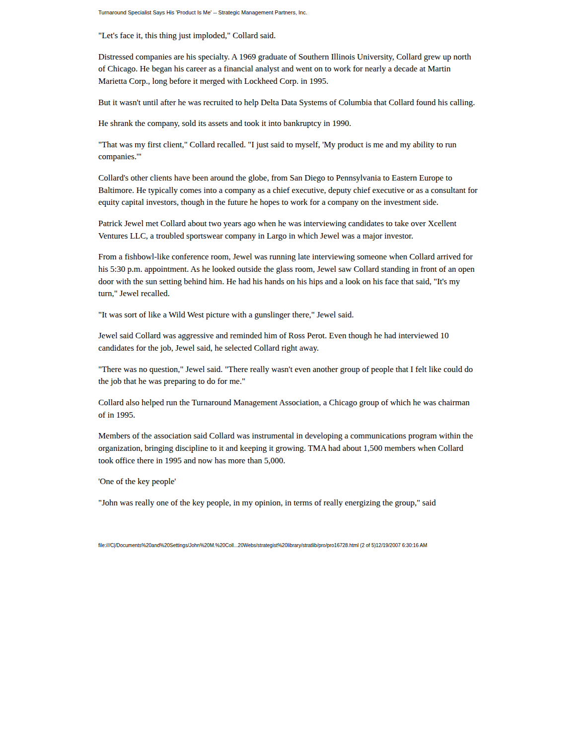Turnaround Specialist Says His 'Product Is Me' -- Strategic Management Partners, Inc.
"Let's face it, this thing just imploded," Collard said.
Distressed companies are his specialty. A 1969 graduate of Southern Illinois University, Collard grew up north of Chicago. He began his career as a financial analyst and went on to work for nearly a decade at Martin Marietta Corp., long before it merged with Lockheed Corp. in 1995.
But it wasn't until after he was recruited to help Delta Data Systems of Columbia that Collard found his calling.
He shrank the company, sold its assets and took it into bankruptcy in 1990.
"That was my first client," Collard recalled. "I just said to myself, 'My product is me and my ability to run companies.'"
Collard's other clients have been around the globe, from San Diego to Pennsylvania to Eastern Europe to Baltimore. He typically comes into a company as a chief executive, deputy chief executive or as a consultant for equity capital investors, though in the future he hopes to work for a company on the investment side.
Patrick Jewel met Collard about two years ago when he was interviewing candidates to take over Xcellent Ventures LLC, a troubled sportswear company in Largo in which Jewel was a major investor.
From a fishbowl-like conference room, Jewel was running late interviewing someone when Collard arrived for his 5:30 p.m. appointment. As he looked outside the glass room, Jewel saw Collard standing in front of an open door with the sun setting behind him. He had his hands on his hips and a look on his face that said, "It's my turn," Jewel recalled.
"It was sort of like a Wild West picture with a gunslinger there," Jewel said.
Jewel said Collard was aggressive and reminded him of Ross Perot. Even though he had interviewed 10 candidates for the job, Jewel said, he selected Collard right away.
"There was no question," Jewel said. "There really wasn't even another group of people that I felt like could do the job that he was preparing to do for me."
Collard also helped run the Turnaround Management Association, a Chicago group of which he was chairman of in 1995.
Members of the association said Collard was instrumental in developing a communications program within the organization, bringing discipline to it and keeping it growing. TMA had about 1,500 members when Collard took office there in 1995 and now has more than 5,000.
'One of the key people'
"John was really one of the key people, in my opinion, in terms of really energizing the group," said
file:///C|/Documents%20and%20Settings/John%20M.%20Coll...20Webs/strategist%20library/stratlib/pro/pro16728.html (2 of 5)12/19/2007 6:30:16 AM